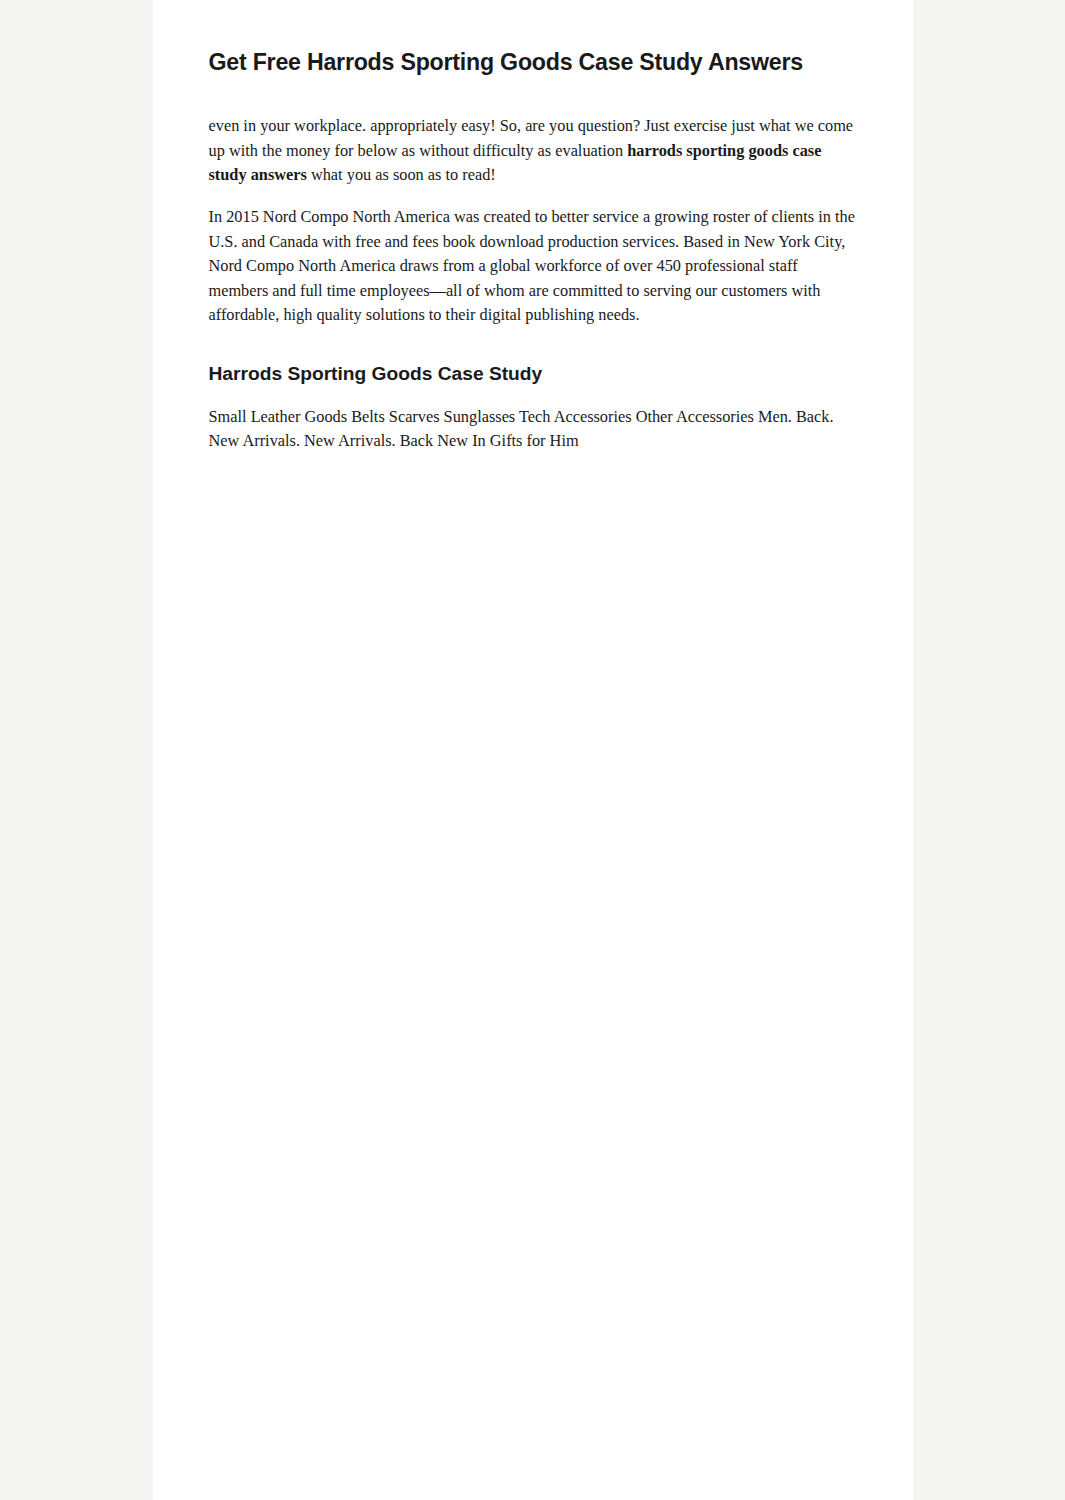Get Free Harrods Sporting Goods Case Study Answers
even in your workplace. appropriately easy! So, are you question? Just exercise just what we come up with the money for below as without difficulty as evaluation harrods sporting goods case study answers what you as soon as to read!
In 2015 Nord Compo North America was created to better service a growing roster of clients in the U.S. and Canada with free and fees book download production services. Based in New York City, Nord Compo North America draws from a global workforce of over 450 professional staff members and full time employees—all of whom are committed to serving our customers with affordable, high quality solutions to their digital publishing needs.
Harrods Sporting Goods Case Study
Small Leather Goods Belts Scarves Sunglasses Tech Accessories Other Accessories Men. Back. New Arrivals. New Arrivals. Back New In Gifts for Him